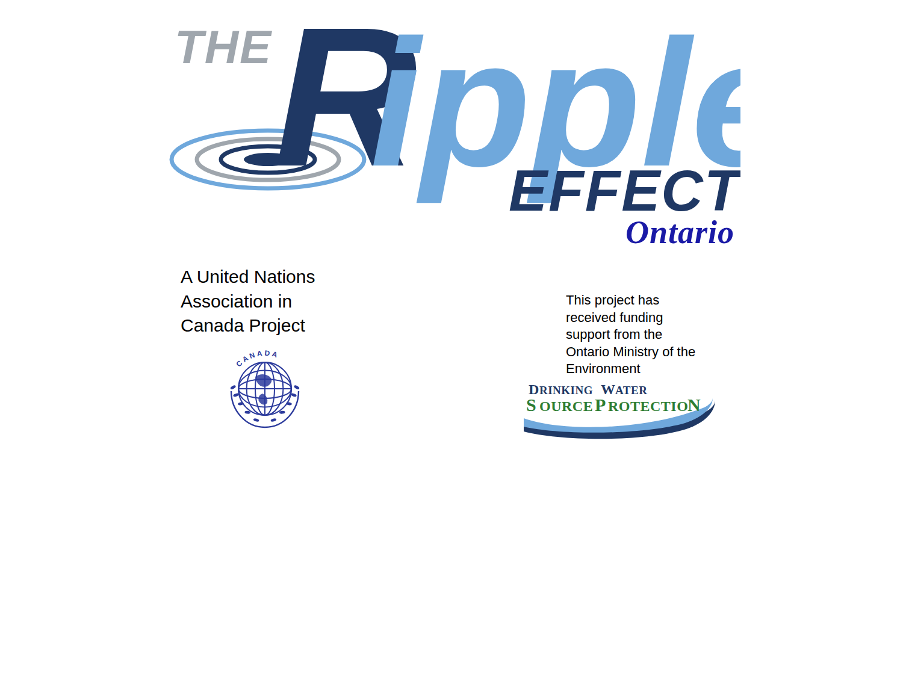THE R ipple EFFECT
Ontario
A United Nations
Association in
Canada Project
CANADA
This project has
received funding
support from the
Ontario Ministry of the
Environment
D RINKING W ATER S OURCE P ROTECTIO N ACT FOR CLEAN WATER